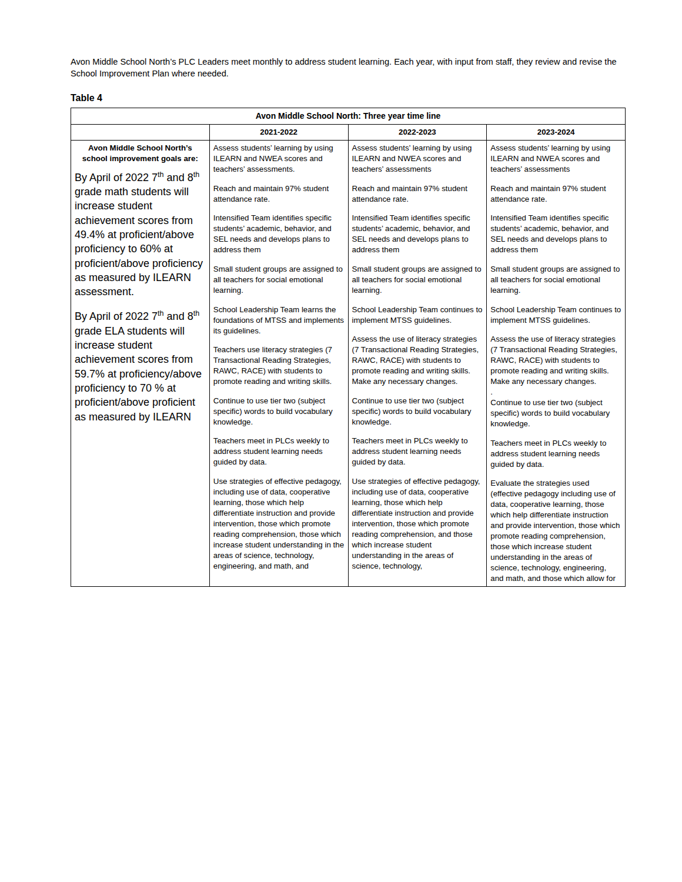Avon Middle School North’s PLC Leaders meet monthly to address student learning. Each year, with input from staff, they review and revise the School Improvement Plan where needed.
Table 4
| Avon Middle School North: Three year time line |
| --- |
| | 2021-2022 | 2022-2023 | 2023-2024 |
| Avon Middle School North’s school improvement goals are: By April of 2022 7 th and 8 th grade math students will increase student achievement scores from 49.4% at proficient/above proficiency to 60% at proficient/above proficiency as measured by ILEARN assessment. By April of 2022 7 th and 8 th grade ELA students will increase student achievement scores from 59.7% at proficiency/above proficiency to 70 % at proficient/above proficient as measured by ILEARN | Assess students’ learning by using ILEARN and NWEA scores and teachers’ assessments. Reach and maintain 97% student attendance rate. Intensified Team identifies specific students’ academic, behavior, and SEL needs and develops plans to address them Small student groups are assigned to all teachers for social emotional learning. School Leadership Team learns the foundations of MTSS and implements its guidelines. Teachers use literacy strategies (7 Transactional Reading Strategies, RAWC, RACE) with students to promote reading and writing skills. Continue to use tier two (subject specific) words to build vocabulary knowledge. Teachers meet in PLCs weekly to address student learning needs guided by data. Use strategies of effective pedagogy, including use of data, cooperative learning, those which help differentiate instruction and provide intervention, those which promote reading comprehension, those which increase student understanding in the areas of science, technology, engineering, and math, and | Assess students’ learning by using ILEARN and NWEA scores and teachers’ assessments Reach and maintain 97% student attendance rate. Intensified Team identifies specific students’ academic, behavior, and SEL needs and develops plans to address them Small student groups are assigned to all teachers for social emotional learning. School Leadership Team continues to implement MTSS guidelines. Assess the use of literacy strategies (7 Transactional Reading Strategies, RAWC, RACE) with students to promote reading and writing skills. Make any necessary changes. Continue to use tier two (subject specific) words to build vocabulary knowledge. Teachers meet in PLCs weekly to address student learning needs guided by data. Use strategies of effective pedagogy, including use of data, cooperative learning, those which help differentiate instruction and provide intervention, those which promote reading comprehension, and those which increase student understanding in the areas of science, technology, | Assess students’ learning by using ILEARN and NWEA scores and teachers’ assessments Reach and maintain 97% student attendance rate. Intensified Team identifies specific students’ academic, behavior, and SEL needs and develops plans to address them Small student groups are assigned to all teachers for social emotional learning. School Leadership Team continues to implement MTSS guidelines. Assess the use of literacy strategies (7 Transactional Reading Strategies, RAWC, RACE) with students to promote reading and writing skills. Make any necessary changes. . Continue to use tier two (subject specific) words to build vocabulary knowledge. Teachers meet in PLCs weekly to address student learning needs guided by data. Evaluate the strategies used (effective pedagogy including use of data, cooperative learning, those which help differentiate instruction and provide intervention, those which promote reading comprehension, those which increase student understanding in the areas of science, technology, engineering, and math, and those which allow for |